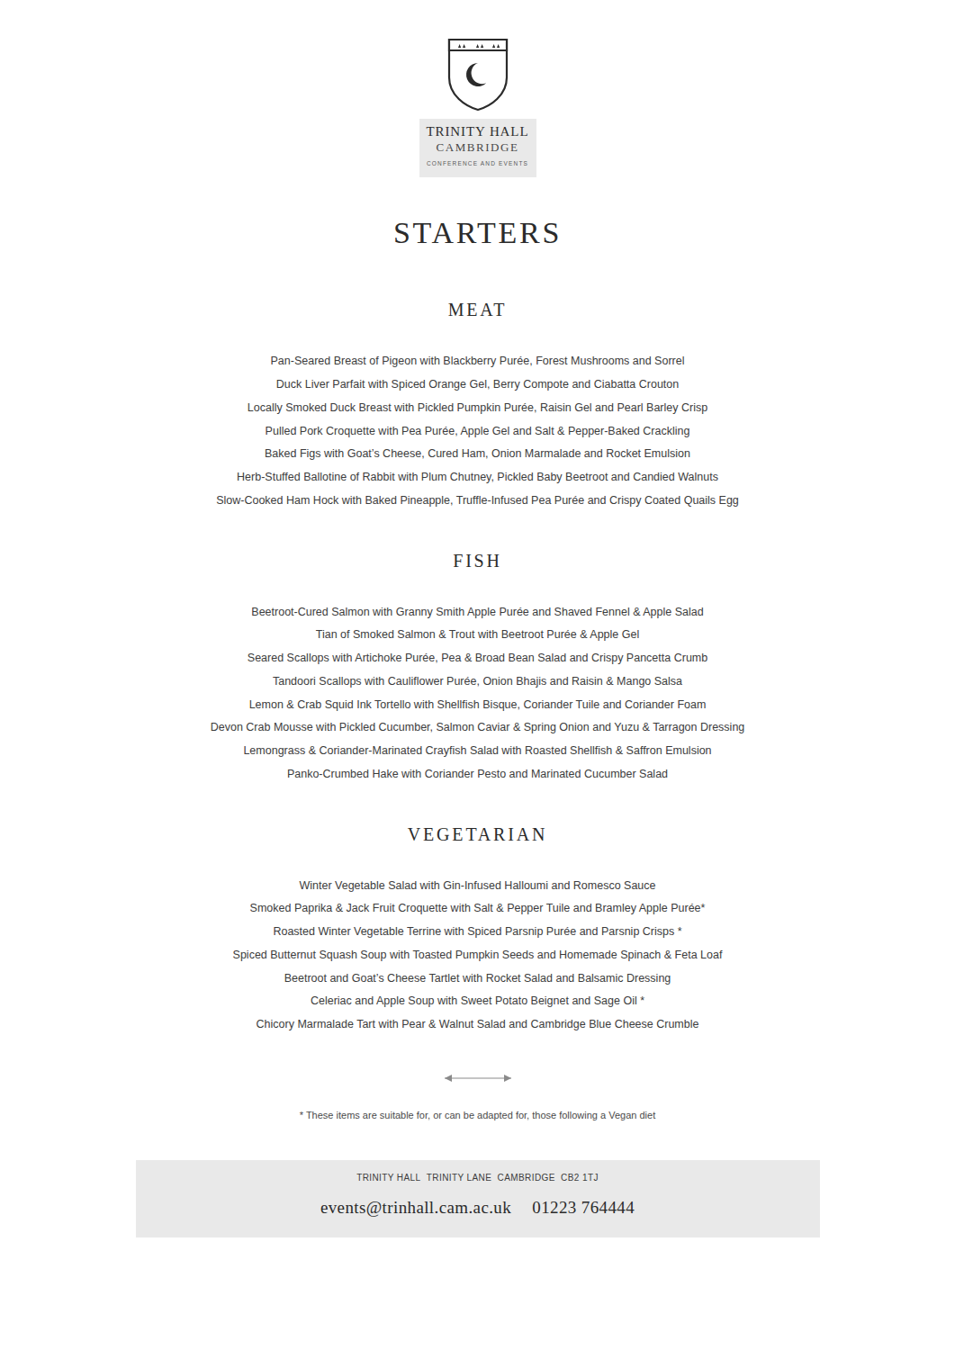Trinity Hall
Cambridge
Conference and Events
Starters
Meat
Pan-Seared Breast of Pigeon with Blackberry Purée, Forest Mushrooms and Sorrel
Duck Liver Parfait with Spiced Orange Gel, Berry Compote and Ciabatta Crouton
Locally Smoked Duck Breast with Pickled Pumpkin Purée, Raisin Gel and Pearl Barley Crisp
Pulled Pork Croquette with Pea Purée, Apple Gel and Salt & Pepper-Baked Crackling
Baked Figs with Goat’s Cheese, Cured Ham, Onion Marmalade and Rocket Emulsion
Herb-Stuffed Ballotine of Rabbit with Plum Chutney, Pickled Baby Beetroot and Candied Walnuts
Slow-Cooked Ham Hock with Baked Pineapple, Truffle-Infused Pea Purée and Crispy Coated Quails Egg
Fish
Beetroot-Cured Salmon with Granny Smith Apple Purée and Shaved Fennel & Apple Salad
Tian of Smoked Salmon & Trout with Beetroot Purée & Apple Gel
Seared Scallops with Artichoke Purée, Pea & Broad Bean Salad and Crispy Pancetta Crumb
Tandoori Scallops with Cauliflower Purée, Onion Bhajis and Raisin & Mango Salsa
Lemon & Crab Squid Ink Tortello with Shellfish Bisque, Coriander Tuile and Coriander Foam
Devon Crab Mousse with Pickled Cucumber, Salmon Caviar & Spring Onion and Yuzu & Tarragon Dressing
Lemongrass & Coriander-Marinated Crayfish Salad with Roasted Shellfish & Saffron Emulsion
Panko-Crumbed Hake with Coriander Pesto and Marinated Cucumber Salad
Vegetarian
Winter Vegetable Salad with Gin-Infused Halloumi and Romesco Sauce
Smoked Paprika & Jack Fruit Croquette with Salt & Pepper Tuile and Bramley Apple Purée*
Roasted Winter Vegetable Terrine with Spiced Parsnip Purée and Parsnip Crisps *
Spiced Butternut Squash Soup with Toasted Pumpkin Seeds and Homemade Spinach & Feta Loaf
Beetroot and Goat’s Cheese Tartlet with Rocket Salad and Balsamic Dressing
Celeriac and Apple Soup with Sweet Potato Beignet and Sage Oil *
Chicory Marmalade Tart with Pear & Walnut Salad and Cambridge Blue Cheese Crumble
* These items are suitable for, or can be adapted for, those following a Vegan diet
TRINITY HALL TRINITY LANE CAMBRIDGE CB2 1TJ
events@trinhall.cam.ac.uk 01223 764444